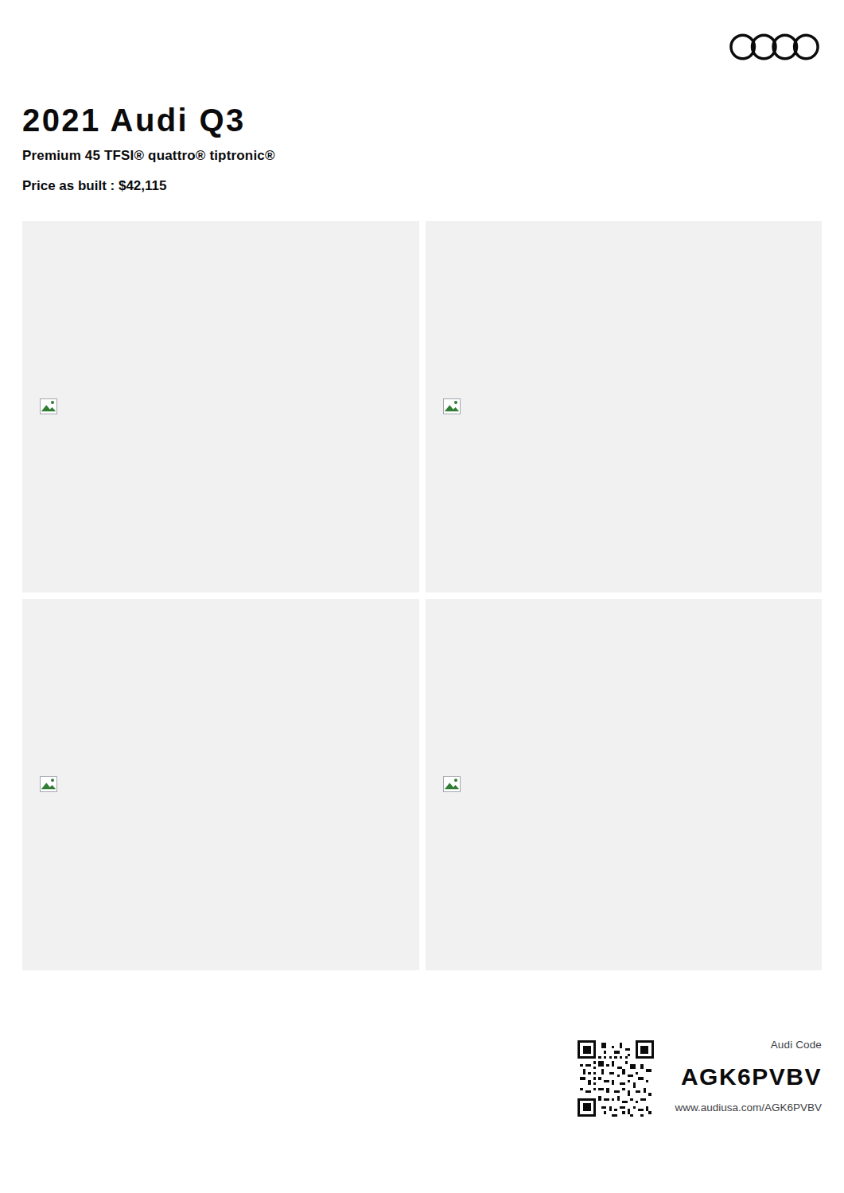2021 Audi Q3
Premium 45 TFSI® quattro® tiptronic®
Price as built : $42,115
Audi Code
AGK6PVBV
www.audiusa.com/AGK6PVBV